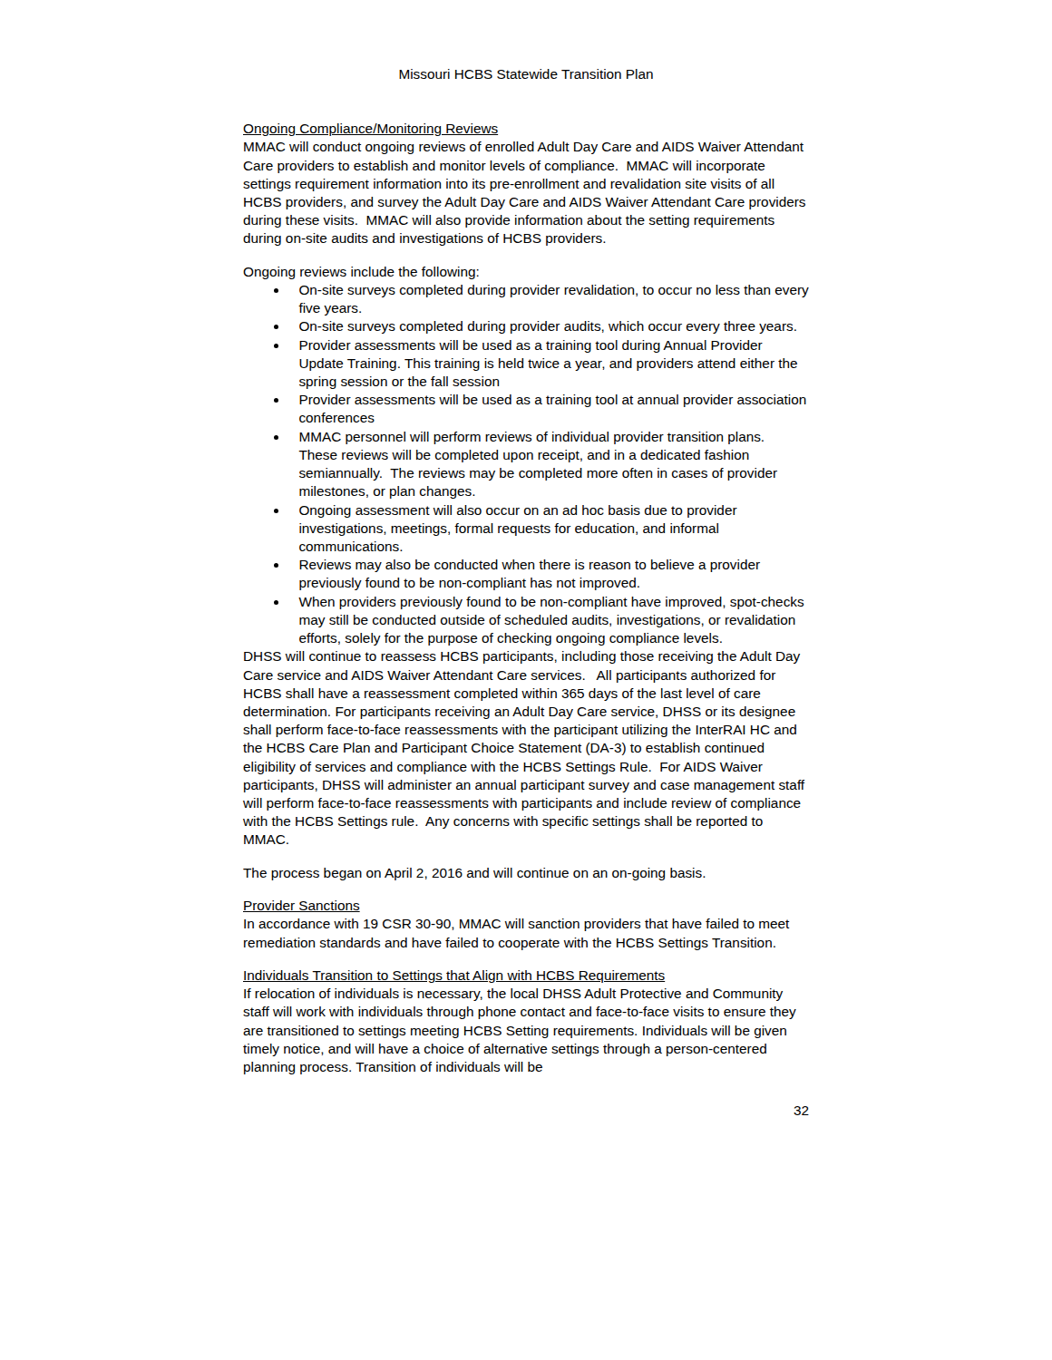Missouri HCBS Statewide Transition Plan
Ongoing Compliance/Monitoring Reviews
MMAC will conduct ongoing reviews of enrolled Adult Day Care and AIDS Waiver Attendant Care providers to establish and monitor levels of compliance. MMAC will incorporate settings requirement information into its pre-enrollment and revalidation site visits of all HCBS providers, and survey the Adult Day Care and AIDS Waiver Attendant Care providers during these visits. MMAC will also provide information about the setting requirements during on-site audits and investigations of HCBS providers.
Ongoing reviews include the following:
On-site surveys completed during provider revalidation, to occur no less than every five years.
On-site surveys completed during provider audits, which occur every three years.
Provider assessments will be used as a training tool during Annual Provider Update Training. This training is held twice a year, and providers attend either the spring session or the fall session
Provider assessments will be used as a training tool at annual provider association conferences
MMAC personnel will perform reviews of individual provider transition plans. These reviews will be completed upon receipt, and in a dedicated fashion semiannually. The reviews may be completed more often in cases of provider milestones, or plan changes.
Ongoing assessment will also occur on an ad hoc basis due to provider investigations, meetings, formal requests for education, and informal communications.
Reviews may also be conducted when there is reason to believe a provider previously found to be non-compliant has not improved.
When providers previously found to be non-compliant have improved, spot-checks may still be conducted outside of scheduled audits, investigations, or revalidation efforts, solely for the purpose of checking ongoing compliance levels.
DHSS will continue to reassess HCBS participants, including those receiving the Adult Day Care service and AIDS Waiver Attendant Care services. All participants authorized for HCBS shall have a reassessment completed within 365 days of the last level of care determination. For participants receiving an Adult Day Care service, DHSS or its designee shall perform face-to-face reassessments with the participant utilizing the InterRAI HC and the HCBS Care Plan and Participant Choice Statement (DA-3) to establish continued eligibility of services and compliance with the HCBS Settings Rule. For AIDS Waiver participants, DHSS will administer an annual participant survey and case management staff will perform face-to-face reassessments with participants and include review of compliance with the HCBS Settings rule. Any concerns with specific settings shall be reported to MMAC.
The process began on April 2, 2016 and will continue on an on-going basis.
Provider Sanctions
In accordance with 19 CSR 30-90, MMAC will sanction providers that have failed to meet remediation standards and have failed to cooperate with the HCBS Settings Transition.
Individuals Transition to Settings that Align with HCBS Requirements
If relocation of individuals is necessary, the local DHSS Adult Protective and Community staff will work with individuals through phone contact and face-to-face visits to ensure they are transitioned to settings meeting HCBS Setting requirements. Individuals will be given timely notice, and will have a choice of alternative settings through a person-centered planning process. Transition of individuals will be
32